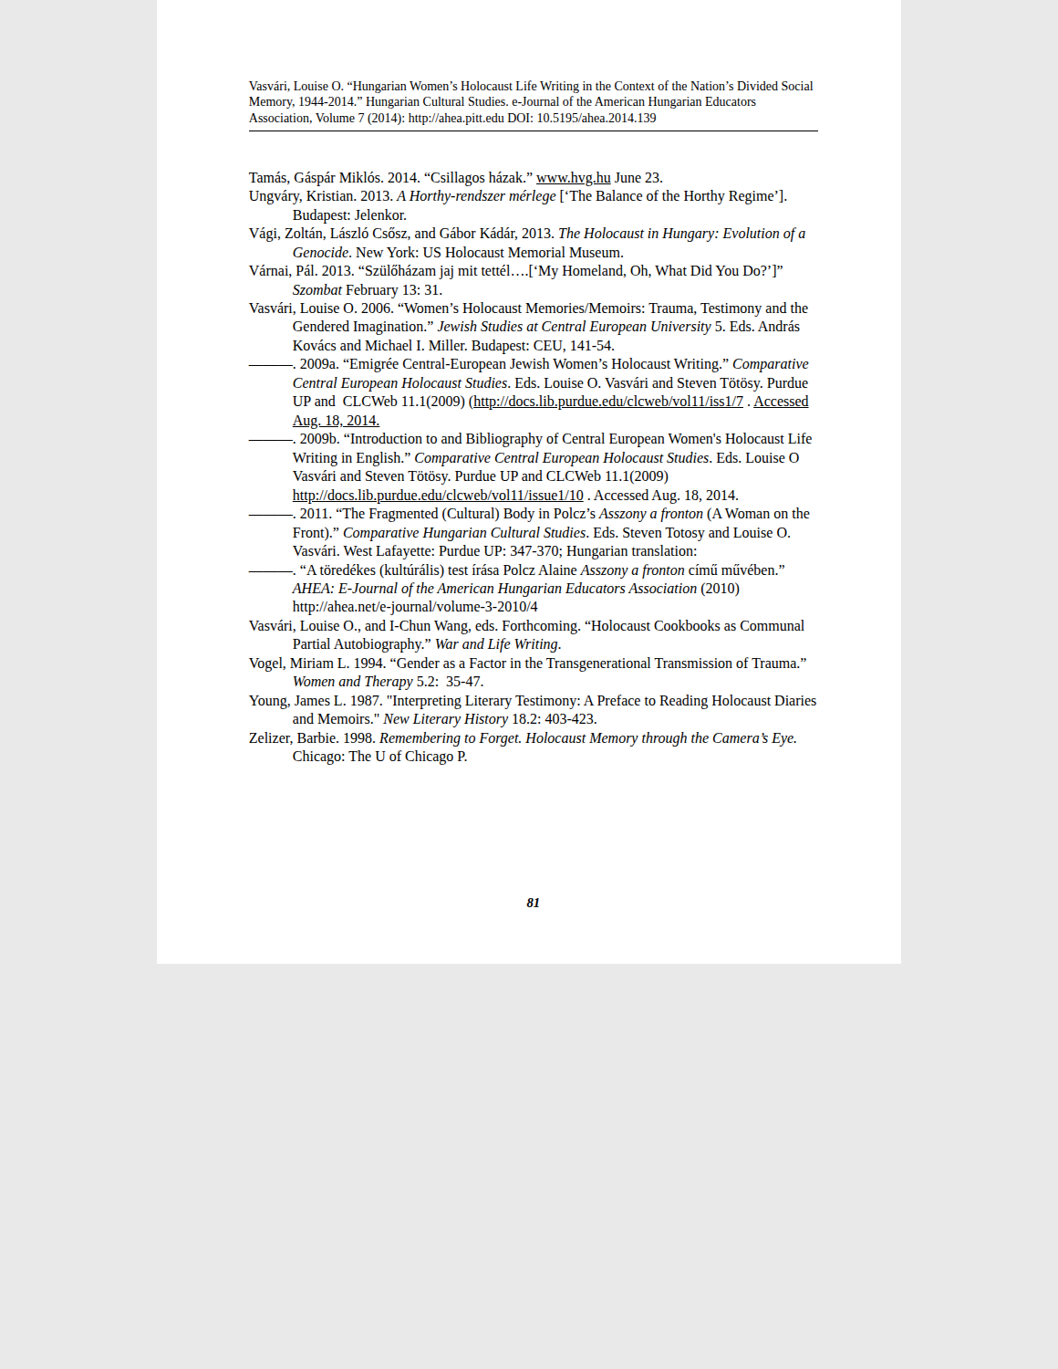Vasvári, Louise O. “Hungarian Women’s Holocaust Life Writing in the Context of the Nation’s Divided Social Memory, 1944-2014.” Hungarian Cultural Studies. e-Journal of the American Hungarian Educators Association, Volume 7 (2014): http://ahea.pitt.edu DOI: 10.5195/ahea.2014.139
Tamás, Gáspár Miklós. 2014. “Csillagos házak.” www.hvg.hu June 23.
Ungváry, Kristian. 2013. A Horthy-rendszer mérlege [‘The Balance of the Horthy Regime’]. Budapest: Jelenkor.
Vági, Zoltán, László Csősz, and Gábor Kádár, 2013. The Holocaust in Hungary: Evolution of a Genocide. New York: US Holocaust Memorial Museum.
Várnai, Pál. 2013. “Szülőházam jaj mit tettél….[‘My Homeland, Oh, What Did You Do?’]” Szombat February 13: 31.
Vasvári, Louise O. 2006. “Women’s Holocaust Memories/Memoirs: Trauma, Testimony and the Gendered Imagination.” Jewish Studies at Central European University 5. Eds. András Kovács and Michael I. Miller. Budapest: CEU, 141-54.
———. 2009a. “Emigrée Central-European Jewish Women’s Holocaust Writing.” Comparative Central European Holocaust Studies. Eds. Louise O. Vasvári and Steven Tötösy. Purdue UP and CLCWeb 11.1(2009) (http://docs.lib.purdue.edu/clcweb/vol11/iss1/7 . Accessed Aug. 18, 2014.
———. 2009b. “Introduction to and Bibliography of Central European Women's Holocaust Life Writing in English.” Comparative Central European Holocaust Studies. Eds. Louise O Vasvári and Steven Tötösy. Purdue UP and CLCWeb 11.1(2009) http://docs.lib.purdue.edu/clcweb/vol11/issue1/10 . Accessed Aug. 18, 2014.
———. 2011. “The Fragmented (Cultural) Body in Polcz’s Asszony a fronton (A Woman on the Front).” Comparative Hungarian Cultural Studies. Eds. Steven Totosy and Louise O. Vasvári. West Lafayette: Purdue UP: 347-370; Hungarian translation:
———. “A töredékes (kultúrális) test írása Polcz Alaine Asszony a fronton című művében.” AHEA: E-Journal of the American Hungarian Educators Association (2010) http://ahea.net/e-journal/volume-3-2010/4
Vasvári, Louise O., and I-Chun Wang, eds. Forthcoming. “Holocaust Cookbooks as Communal Partial Autobiography.” War and Life Writing.
Vogel, Miriam L. 1994. “Gender as a Factor in the Transgenerational Transmission of Trauma.” Women and Therapy 5.2: 35-47.
Young, James L. 1987. "Interpreting Literary Testimony: A Preface to Reading Holocaust Diaries and Memoirs." New Literary History 18.2: 403-423.
Zelizer, Barbie. 1998. Remembering to Forget. Holocaust Memory through the Camera’s Eye. Chicago: The U of Chicago P.
81